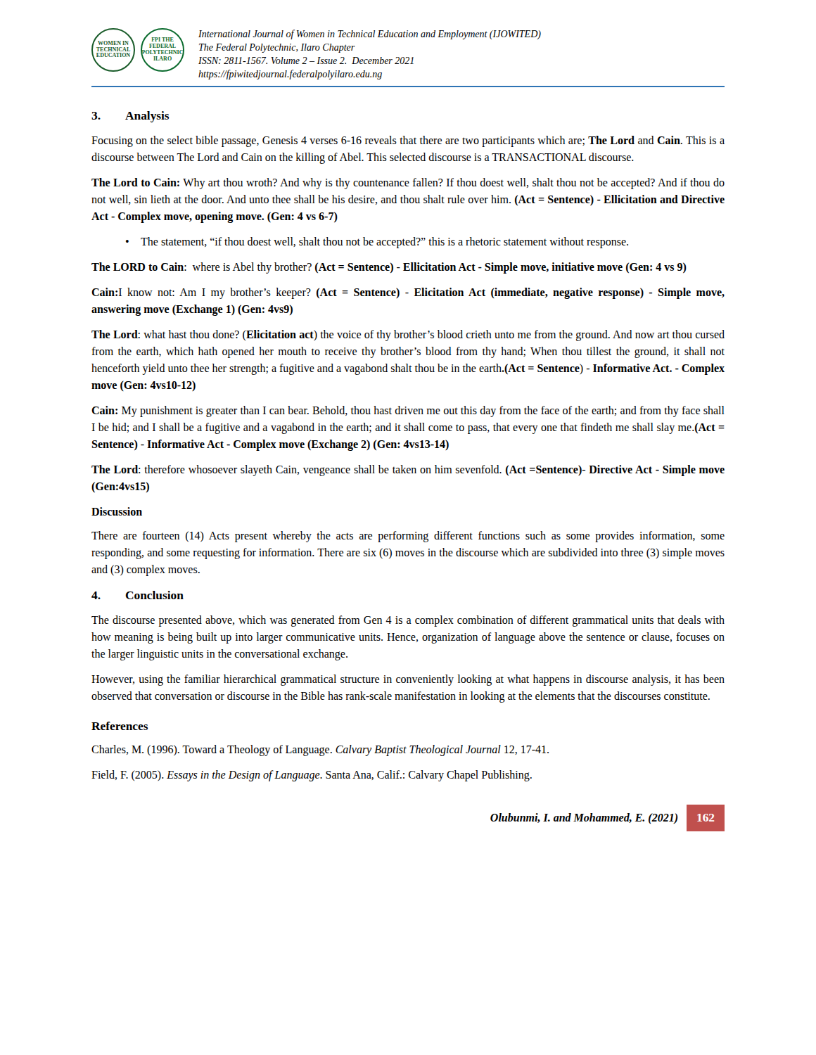WOMEN IN TECHNICAL EDUCATION
FPI THE FEDERAL POLYTECHNIC ILARO
International Journal of Women in Technical Education and Employment (IJOWITED)
The Federal Polytechnic, Ilaro Chapter
ISSN: 2811-1567. Volume 2 – Issue 2. December 2021
https://fpiwitedjournal.federalpolyilaro.edu.ng
3. Analysis
Focusing on the select bible passage, Genesis 4 verses 6-16 reveals that there are two participants which are; The Lord and Cain. This is a discourse between The Lord and Cain on the killing of Abel. This selected discourse is a TRANSACTIONAL discourse.
The Lord to Cain: Why art thou wroth? And why is thy countenance fallen? If thou doest well, shalt thou not be accepted? And if thou do not well, sin lieth at the door. And unto thee shall be his desire, and thou shalt rule over him. (Act = Sentence) - Ellicitation and Directive Act - Complex move, opening move. (Gen: 4 vs 6-7)
The statement, “if thou doest well, shalt thou not be accepted?” this is a rhetoric statement without response.
The LORD to Cain: where is Abel thy brother? (Act = Sentence) - Ellicitation Act - Simple move, initiative move (Gen: 4 vs 9)
Cain: I know not: Am I my brother’s keeper? (Act = Sentence) - Elicitation Act (immediate, negative response) - Simple move, answering move (Exchange 1) (Gen: 4vs9)
The Lord: what hast thou done? (Elicitation act) the voice of thy brother’s blood crieth unto me from the ground. And now art thou cursed from the earth, which hath opened her mouth to receive thy brother’s blood from thy hand; When thou tillest the ground, it shall not henceforth yield unto thee her strength; a fugitive and a vagabond shalt thou be in the earth.(Act = Sentence) - Informative Act. - Complex move (Gen: 4vs10-12)
Cain: My punishment is greater than I can bear. Behold, thou hast driven me out this day from the face of the earth; and from thy face shall I be hid; and I shall be a fugitive and a vagabond in the earth; and it shall come to pass, that every one that findeth me shall slay me.(Act = Sentence) - Informative Act - Complex move (Exchange 2) (Gen: 4vs13-14)
The Lord: therefore whosoever slayeth Cain, vengeance shall be taken on him sevenfold. (Act =Sentence)- Directive Act - Simple move (Gen:4vs15)
Discussion
There are fourteen (14) Acts present whereby the acts are performing different functions such as some provides information, some responding, and some requesting for information. There are six (6) moves in the discourse which are subdivided into three (3) simple moves and (3) complex moves.
4. Conclusion
The discourse presented above, which was generated from Gen 4 is a complex combination of different grammatical units that deals with how meaning is being built up into larger communicative units. Hence, organization of language above the sentence or clause, focuses on the larger linguistic units in the conversational exchange.
However, using the familiar hierarchical grammatical structure in conveniently looking at what happens in discourse analysis, it has been observed that conversation or discourse in the Bible has rank-scale manifestation in looking at the elements that the discourses constitute.
References
Charles, M. (1996). Toward a Theology of Language. Calvary Baptist Theological Journal 12, 17-41.
Field, F. (2005). Essays in the Design of Language. Santa Ana, Calif.: Calvary Chapel Publishing.
Olubunmi, I. and Mohammed, E. (2021)
162